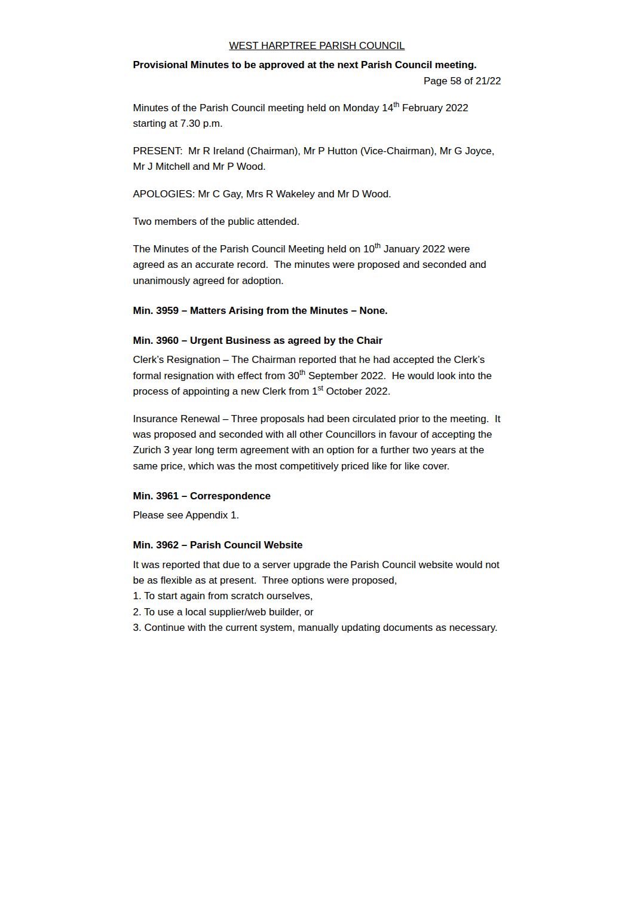WEST HARPTREE PARISH COUNCIL
Provisional Minutes to be approved at the next Parish Council meeting.
Page 58 of 21/22
Minutes of the Parish Council meeting held on Monday 14th February 2022 starting at 7.30 p.m.
PRESENT: Mr R Ireland (Chairman), Mr P Hutton (Vice-Chairman), Mr G Joyce, Mr J Mitchell and Mr P Wood.
APOLOGIES: Mr C Gay, Mrs R Wakeley and Mr D Wood.
Two members of the public attended.
The Minutes of the Parish Council Meeting held on 10th January 2022 were agreed as an accurate record. The minutes were proposed and seconded and unanimously agreed for adoption.
Min. 3959 – Matters Arising from the Minutes – None.
Min. 3960 – Urgent Business as agreed by the Chair
Clerk’s Resignation – The Chairman reported that he had accepted the Clerk’s formal resignation with effect from 30th September 2022. He would look into the process of appointing a new Clerk from 1st October 2022.
Insurance Renewal – Three proposals had been circulated prior to the meeting. It was proposed and seconded with all other Councillors in favour of accepting the Zurich 3 year long term agreement with an option for a further two years at the same price, which was the most competitively priced like for like cover.
Min. 3961 – Correspondence
Please see Appendix 1.
Min. 3962 – Parish Council Website
It was reported that due to a server upgrade the Parish Council website would not be as flexible as at present. Three options were proposed,
1. To start again from scratch ourselves,
2. To use a local supplier/web builder, or
3. Continue with the current system, manually updating documents as necessary.